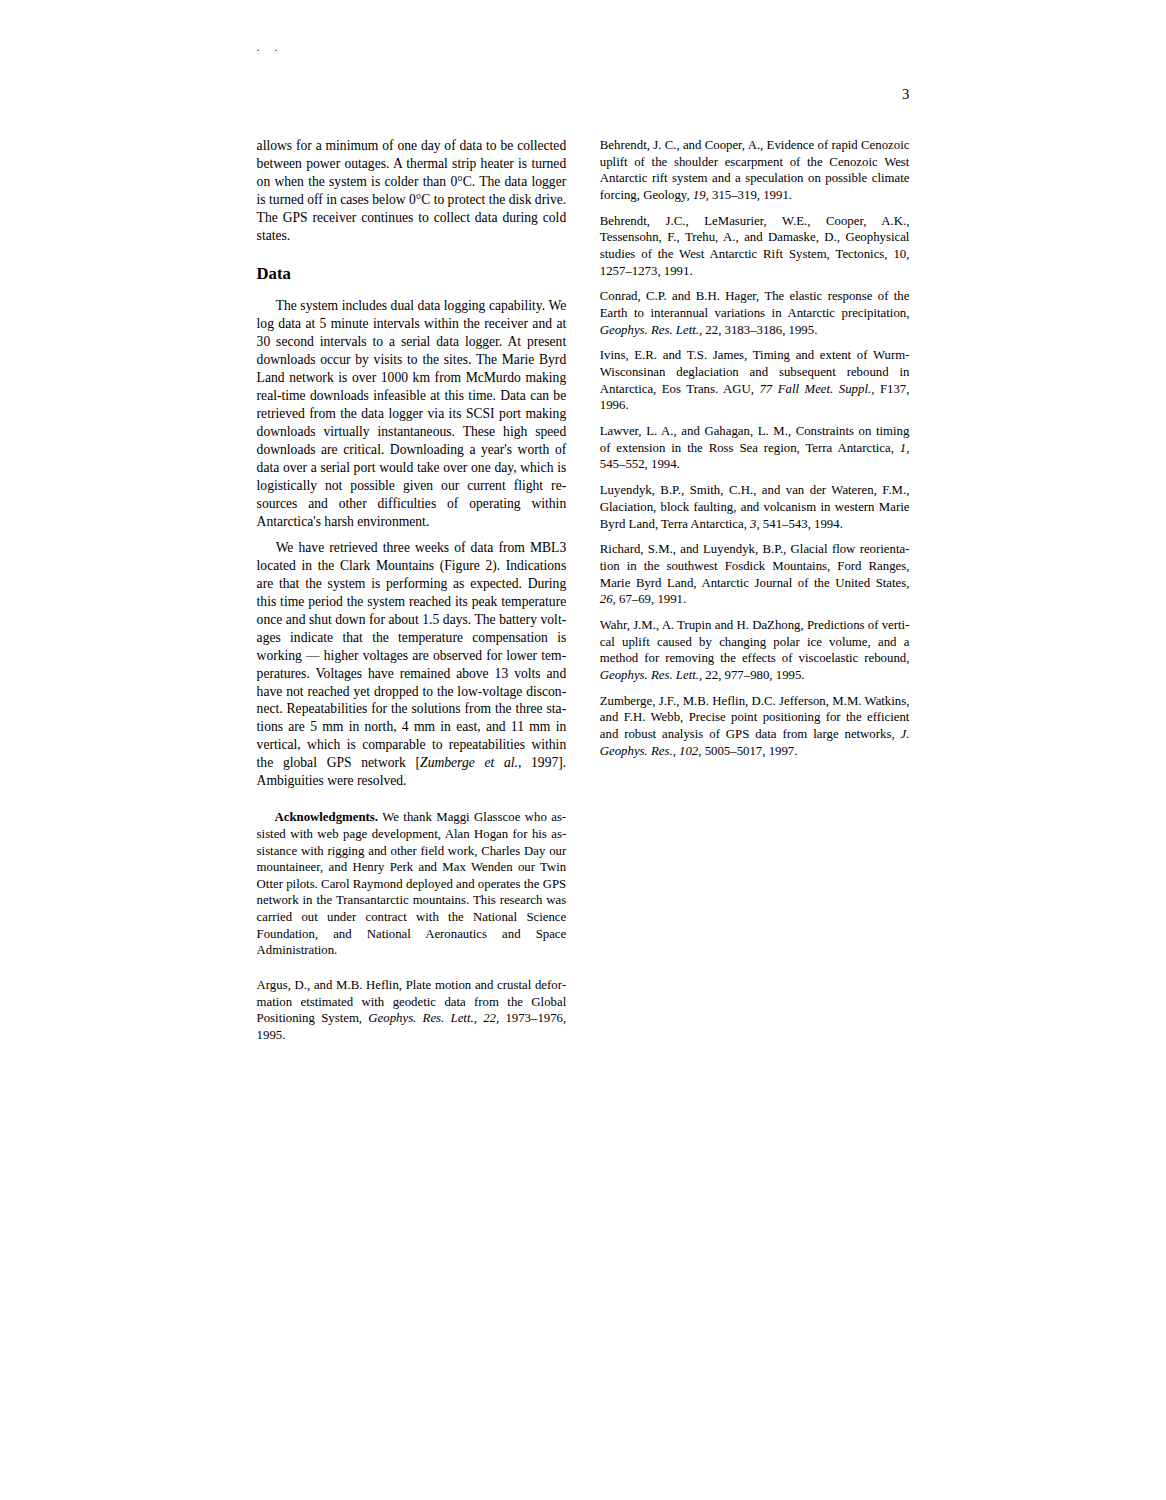. .
3
allows for a minimum of one day of data to be collected between power outages. A thermal strip heater is turned on when the system is colder than 0°C. The data logger is turned off in cases below 0°C to protect the disk drive. The GPS receiver continues to collect data during cold states.
Data
The system includes dual data logging capability. We log data at 5 minute intervals within the receiver and at 30 second intervals to a serial data logger. At present downloads occur by visits to the sites. The Marie Byrd Land network is over 1000 km from McMurdo making real-time downloads infeasible at this time. Data can be retrieved from the data logger via its SCSI port making downloads virtually instantaneous. These high speed downloads are critical. Downloading a year's worth of data over a serial port would take over one day, which is logistically not possible given our current flight resources and other difficulties of operating within Antarctica's harsh environment.
We have retrieved three weeks of data from MBL3 located in the Clark Mountains (Figure 2). Indications are that the system is performing as expected. During this time period the system reached its peak temperature once and shut down for about 1.5 days. The battery voltages indicate that the temperature compensation is working — higher voltages are observed for lower temperatures. Voltages have remained above 13 volts and have not reached yet dropped to the low-voltage disconnect. Repeatabilities for the solutions from the three stations are 5 mm in north, 4 mm in east, and 11 mm in vertical, which is comparable to repeatabilities within the global GPS network [Zumberge et al., 1997]. Ambiguities were resolved.
Acknowledgments. We thank Maggi Glasscoe who assisted with web page development, Alan Hogan for his assistance with rigging and other field work, Charles Day our mountaineer, and Henry Perk and Max Wenden our Twin Otter pilots. Carol Raymond deployed and operates the GPS network in the Transantarctic mountains. This research was carried out under contract with the National Science Foundation, and National Aeronautics and Space Administration.
Argus, D., and M.B. Heflin, Plate motion and crustal deformation etstimated with geodetic data from the Global Positioning System, Geophys. Res. Lett., 22, 1973–1976, 1995.
Behrendt, J. C., and Cooper, A., Evidence of rapid Cenozoic uplift of the shoulder escarpment of the Cenozoic West Antarctic rift system and a speculation on possible climate forcing, Geology, 19, 315–319, 1991.
Behrendt, J.C., LeMasurier, W.E., Cooper, A.K., Tessensohn, F., Trehu, A., and Damaske, D., Geophysical studies of the West Antarctic Rift System, Tectonics, 10, 1257–1273, 1991.
Conrad, C.P. and B.H. Hager, The elastic response of the Earth to interannual variations in Antarctic precipitation, Geophys. Res. Lett., 22, 3183–3186, 1995.
Ivins, E.R. and T.S. James, Timing and extent of Wurm-Wisconsinan deglaciation and subsequent rebound in Antarctica, Eos Trans. AGU, 77 Fall Meet. Suppl., F137, 1996.
Lawver, L. A., and Gahagan, L. M., Constraints on timing of extension in the Ross Sea region, Terra Antarctica, 1, 545–552, 1994.
Luyendyk, B.P., Smith, C.H., and van der Wateren, F.M., Glaciation, block faulting, and volcanism in western Marie Byrd Land, Terra Antarctica, 3, 541–543, 1994.
Richard, S.M., and Luyendyk, B.P., Glacial flow reorientation in the southwest Fosdick Mountains, Ford Ranges, Marie Byrd Land, Antarctic Journal of the United States, 26, 67–69, 1991.
Wahr, J.M., A. Trupin and H. DaZhong, Predictions of vertical uplift caused by changing polar ice volume, and a method for removing the effects of viscoelastic rebound, Geophys. Res. Lett., 22, 977–980, 1995.
Zumberge, J.F., M.B. Heflin, D.C. Jefferson, M.M. Watkins, and F.H. Webb, Precise point positioning for the efficient and robust analysis of GPS data from large networks, J. Geophys. Res., 102, 5005–5017, 1997.